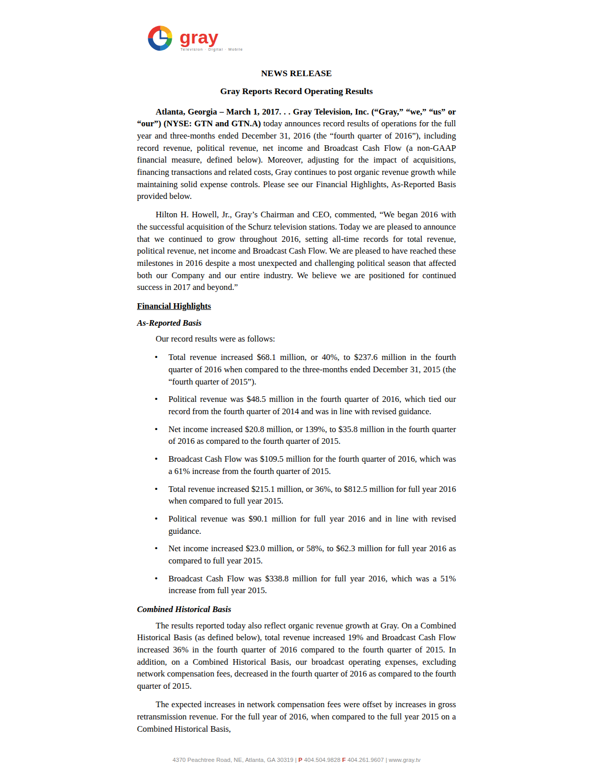gray Television · Digital · Mobile
NEWS RELEASE
Gray Reports Record Operating Results
Atlanta, Georgia – March 1, 2017. . . Gray Television, Inc. (“Gray,” “we,” “us” or “our”) (NYSE: GTN and GTN.A) today announces record results of operations for the full year and three-months ended December 31, 2016 (the “fourth quarter of 2016”), including record revenue, political revenue, net income and Broadcast Cash Flow (a non-GAAP financial measure, defined below). Moreover, adjusting for the impact of acquisitions, financing transactions and related costs, Gray continues to post organic revenue growth while maintaining solid expense controls. Please see our Financial Highlights, As-Reported Basis provided below.
Hilton H. Howell, Jr., Gray’s Chairman and CEO, commented, “We began 2016 with the successful acquisition of the Schurz television stations. Today we are pleased to announce that we continued to grow throughout 2016, setting all-time records for total revenue, political revenue, net income and Broadcast Cash Flow. We are pleased to have reached these milestones in 2016 despite a most unexpected and challenging political season that affected both our Company and our entire industry. We believe we are positioned for continued success in 2017 and beyond.”
Financial Highlights
As-Reported Basis
Our record results were as follows:
Total revenue increased $68.1 million, or 40%, to $237.6 million in the fourth quarter of 2016 when compared to the three-months ended December 31, 2015 (the “fourth quarter of 2015”).
Political revenue was $48.5 million in the fourth quarter of 2016, which tied our record from the fourth quarter of 2014 and was in line with revised guidance.
Net income increased $20.8 million, or 139%, to $35.8 million in the fourth quarter of 2016 as compared to the fourth quarter of 2015.
Broadcast Cash Flow was $109.5 million for the fourth quarter of 2016, which was a 61% increase from the fourth quarter of 2015.
Total revenue increased $215.1 million, or 36%, to $812.5 million for full year 2016 when compared to full year 2015.
Political revenue was $90.1 million for full year 2016 and in line with revised guidance.
Net income increased $23.0 million, or 58%, to $62.3 million for full year 2016 as compared to full year 2015.
Broadcast Cash Flow was $338.8 million for full year 2016, which was a 51% increase from full year 2015.
Combined Historical Basis
The results reported today also reflect organic revenue growth at Gray. On a Combined Historical Basis (as defined below), total revenue increased 19% and Broadcast Cash Flow increased 36% in the fourth quarter of 2016 compared to the fourth quarter of 2015. In addition, on a Combined Historical Basis, our broadcast operating expenses, excluding network compensation fees, decreased in the fourth quarter of 2016 as compared to the fourth quarter of 2015.
The expected increases in network compensation fees were offset by increases in gross retransmission revenue. For the full year of 2016, when compared to the full year 2015 on a Combined Historical Basis,
4370 Peachtree Road, NE, Atlanta, GA 30319 | P 404.504.9828 F 404.261.9607 | www.gray.tv